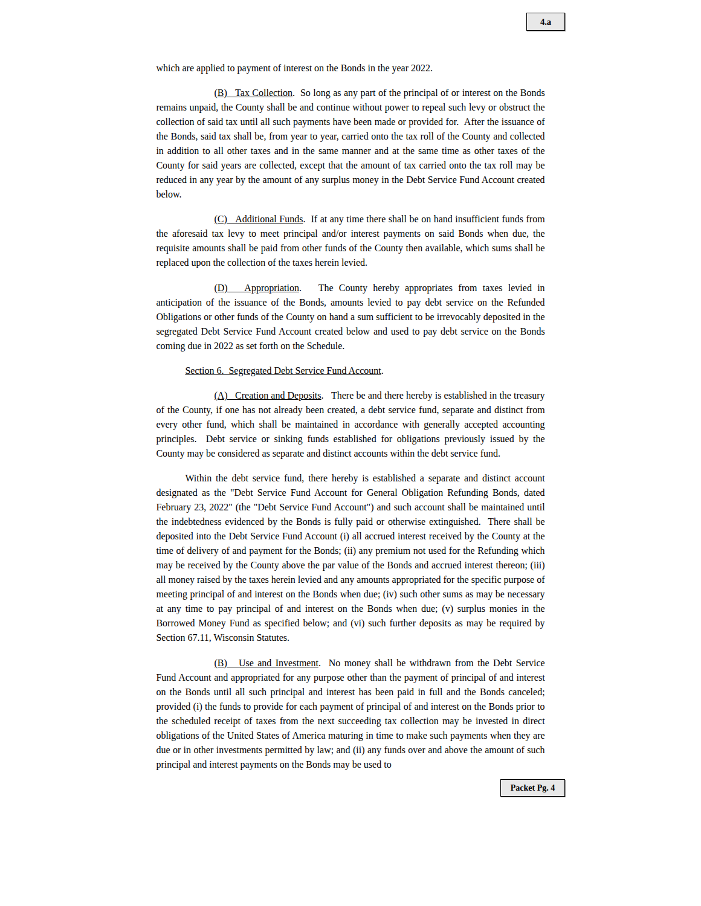4.a
which are applied to payment of interest on the Bonds in the year 2022.
(B) Tax Collection. So long as any part of the principal of or interest on the Bonds remains unpaid, the County shall be and continue without power to repeal such levy or obstruct the collection of said tax until all such payments have been made or provided for. After the issuance of the Bonds, said tax shall be, from year to year, carried onto the tax roll of the County and collected in addition to all other taxes and in the same manner and at the same time as other taxes of the County for said years are collected, except that the amount of tax carried onto the tax roll may be reduced in any year by the amount of any surplus money in the Debt Service Fund Account created below.
(C) Additional Funds. If at any time there shall be on hand insufficient funds from the aforesaid tax levy to meet principal and/or interest payments on said Bonds when due, the requisite amounts shall be paid from other funds of the County then available, which sums shall be replaced upon the collection of the taxes herein levied.
(D) Appropriation. The County hereby appropriates from taxes levied in anticipation of the issuance of the Bonds, amounts levied to pay debt service on the Refunded Obligations or other funds of the County on hand a sum sufficient to be irrevocably deposited in the segregated Debt Service Fund Account created below and used to pay debt service on the Bonds coming due in 2022 as set forth on the Schedule.
Section 6. Segregated Debt Service Fund Account.
(A) Creation and Deposits. There be and there hereby is established in the treasury of the County, if one has not already been created, a debt service fund, separate and distinct from every other fund, which shall be maintained in accordance with generally accepted accounting principles. Debt service or sinking funds established for obligations previously issued by the County may be considered as separate and distinct accounts within the debt service fund.
Within the debt service fund, there hereby is established a separate and distinct account designated as the "Debt Service Fund Account for General Obligation Refunding Bonds, dated February 23, 2022" (the "Debt Service Fund Account") and such account shall be maintained until the indebtedness evidenced by the Bonds is fully paid or otherwise extinguished. There shall be deposited into the Debt Service Fund Account (i) all accrued interest received by the County at the time of delivery of and payment for the Bonds; (ii) any premium not used for the Refunding which may be received by the County above the par value of the Bonds and accrued interest thereon; (iii) all money raised by the taxes herein levied and any amounts appropriated for the specific purpose of meeting principal of and interest on the Bonds when due; (iv) such other sums as may be necessary at any time to pay principal of and interest on the Bonds when due; (v) surplus monies in the Borrowed Money Fund as specified below; and (vi) such further deposits as may be required by Section 67.11, Wisconsin Statutes.
(B) Use and Investment. No money shall be withdrawn from the Debt Service Fund Account and appropriated for any purpose other than the payment of principal of and interest on the Bonds until all such principal and interest has been paid in full and the Bonds canceled; provided (i) the funds to provide for each payment of principal of and interest on the Bonds prior to the scheduled receipt of taxes from the next succeeding tax collection may be invested in direct obligations of the United States of America maturing in time to make such payments when they are due or in other investments permitted by law; and (ii) any funds over and above the amount of such principal and interest payments on the Bonds may be used to
Packet Pg. 4